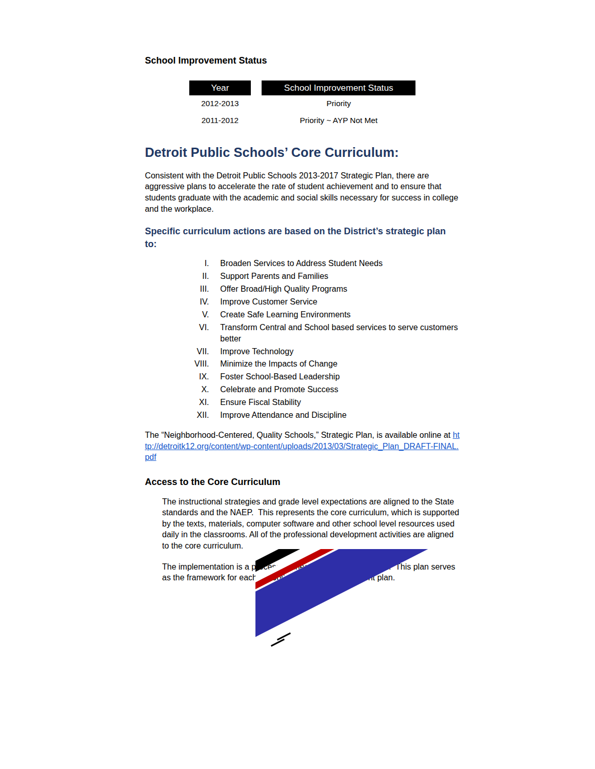School Improvement Status
| Year | | School Improvement Status |
| --- | --- | --- |
| 2012-2013 | | Priority |
| 2011-2012 | | Priority ~ AYP Not Met |
Detroit Public Schools’ Core Curriculum:
Consistent with the Detroit Public Schools 2013-2017 Strategic Plan, there are aggressive plans to accelerate the rate of student achievement and to ensure that students graduate with the academic and social skills necessary for success in college and the workplace.
Specific curriculum actions are based on the District’s strategic plan to:
Broaden Services to Address Student Needs
Support Parents and Families
Offer Broad/High Quality Programs
Improve Customer Service
Create Safe Learning Environments
Transform Central and School based services to serve customers better
Improve Technology
Minimize the Impacts of Change
Foster School-Based Leadership
Celebrate and Promote Success
Ensure Fiscal Stability
Improve Attendance and Discipline
The “Neighborhood-Centered, Quality Schools,” Strategic Plan, is available online at http://detroitk12.org/content/wp-content/uploads/2013/03/Strategic_Plan_DRAFT-FINAL.pdf
Access to the Core Curriculum
The instructional strategies and grade level expectations are aligned to the State standards and the NAEP. This represents the core curriculum, which is supported by the texts, materials, computer software and other school level resources used daily in the classrooms. All of the professional development activities are aligned to the core curriculum.
The implementation is a process delineated in the District Plan. This plan serves as the framework for each school’s academic achievement plan.
cMcD:07.29.2013